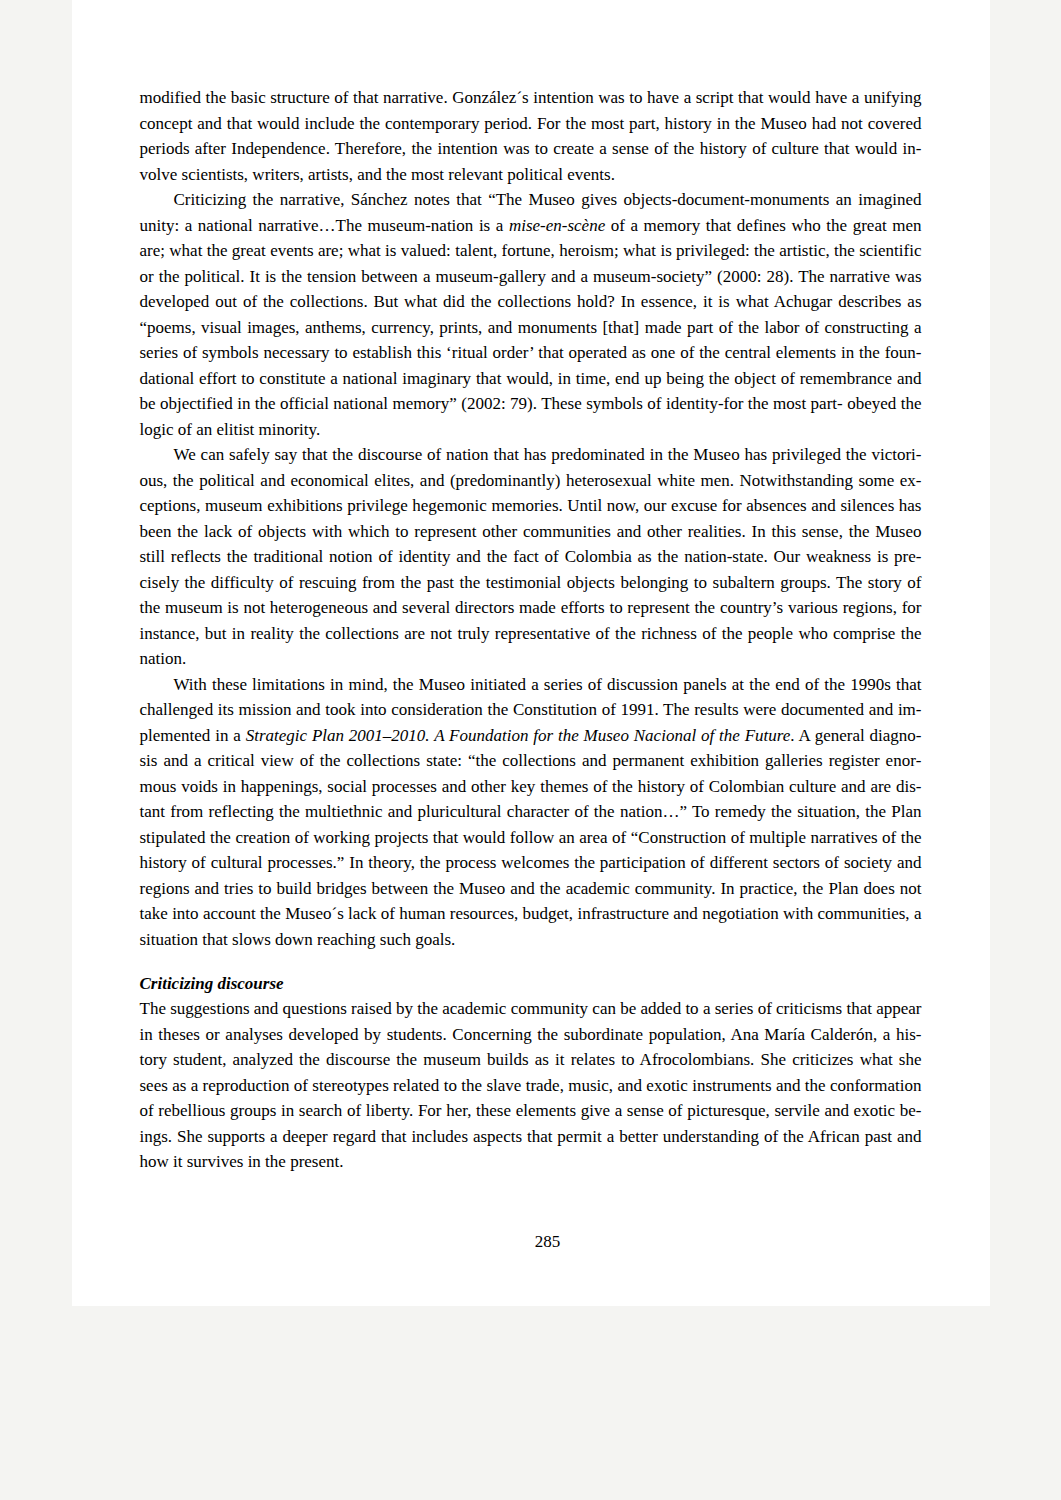modified the basic structure of that narrative. González´s intention was to have a script that would have a unifying concept and that would include the contemporary period. For the most part, history in the Museo had not covered periods after Independence. Therefore, the intention was to create a sense of the history of culture that would involve scientists, writers, artists, and the most relevant political events.
Criticizing the narrative, Sánchez notes that “The Museo gives objects-document-monuments an imagined unity: a national narrative…The museum-nation is a mise-en-scène of a memory that defines who the great men are; what the great events are; what is valued: talent, fortune, heroism; what is privileged: the artistic, the scientific or the political. It is the tension between a museum-gallery and a museum-society” (2000: 28). The narrative was developed out of the collections. But what did the collections hold? In essence, it is what Achugar describes as “poems, visual images, anthems, currency, prints, and monuments [that] made part of the labor of constructing a series of symbols necessary to establish this ‘ritual order’ that operated as one of the central elements in the foundational effort to constitute a national imaginary that would, in time, end up being the object of remembrance and be objectified in the official national memory” (2002: 79). These symbols of identity-for the most part- obeyed the logic of an elitist minority.
We can safely say that the discourse of nation that has predominated in the Museo has privileged the victorious, the political and economical elites, and (predominantly) heterosexual white men. Notwithstanding some exceptions, museum exhibitions privilege hegemonic memories. Until now, our excuse for absences and silences has been the lack of objects with which to represent other communities and other realities. In this sense, the Museo still reflects the traditional notion of identity and the fact of Colombia as the nation-state. Our weakness is precisely the difficulty of rescuing from the past the testimonial objects belonging to subaltern groups. The story of the museum is not heterogeneous and several directors made efforts to represent the country’s various regions, for instance, but in reality the collections are not truly representative of the richness of the people who comprise the nation.
With these limitations in mind, the Museo initiated a series of discussion panels at the end of the 1990s that challenged its mission and took into consideration the Constitution of 1991. The results were documented and implemented in a Strategic Plan 2001–2010. A Foundation for the Museo Nacional of the Future. A general diagnosis and a critical view of the collections state: “the collections and permanent exhibition galleries register enormous voids in happenings, social processes and other key themes of the history of Colombian culture and are distant from reflecting the multiethnic and pluricultural character of the nation…” To remedy the situation, the Plan stipulated the creation of working projects that would follow an area of “Construction of multiple narratives of the history of cultural processes.” In theory, the process welcomes the participation of different sectors of society and regions and tries to build bridges between the Museo and the academic community. In practice, the Plan does not take into account the Museo´s lack of human resources, budget, infrastructure and negotiation with communities, a situation that slows down reaching such goals.
Criticizing discourse
The suggestions and questions raised by the academic community can be added to a series of criticisms that appear in theses or analyses developed by students. Concerning the subordinate population, Ana María Calderón, a history student, analyzed the discourse the museum builds as it relates to Afrocolombians. She criticizes what she sees as a reproduction of stereotypes related to the slave trade, music, and exotic instruments and the conformation of rebellious groups in search of liberty. For her, these elements give a sense of picturesque, servile and exotic beings. She supports a deeper regard that includes aspects that permit a better understanding of the African past and how it survives in the present.
285